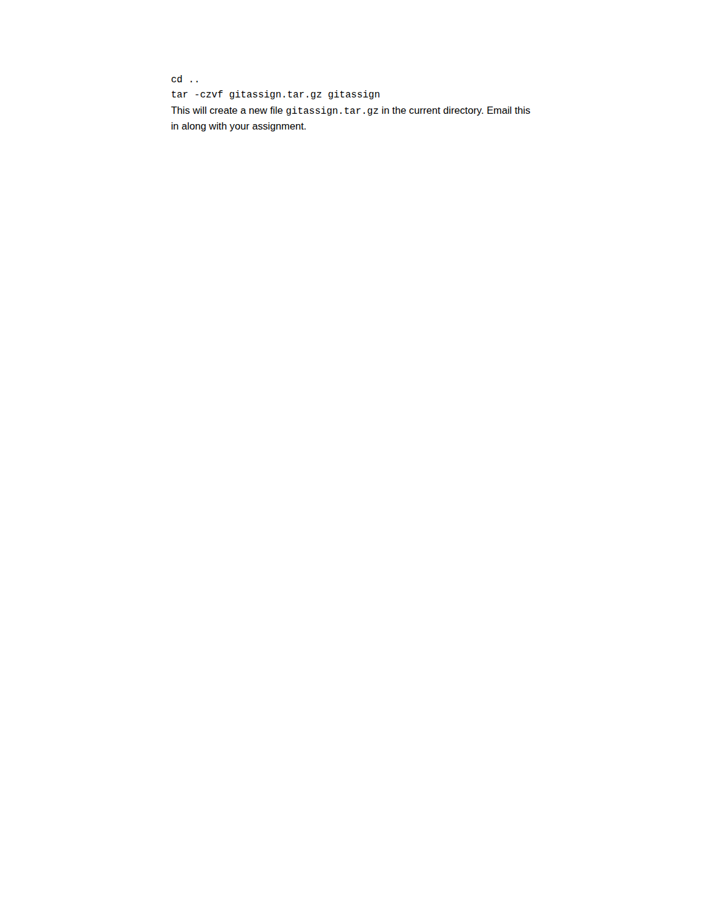cd ..
tar -czvf gitassign.tar.gz gitassign
This will create a new file gitassign.tar.gz in the current directory. Email this in along with your assignment.